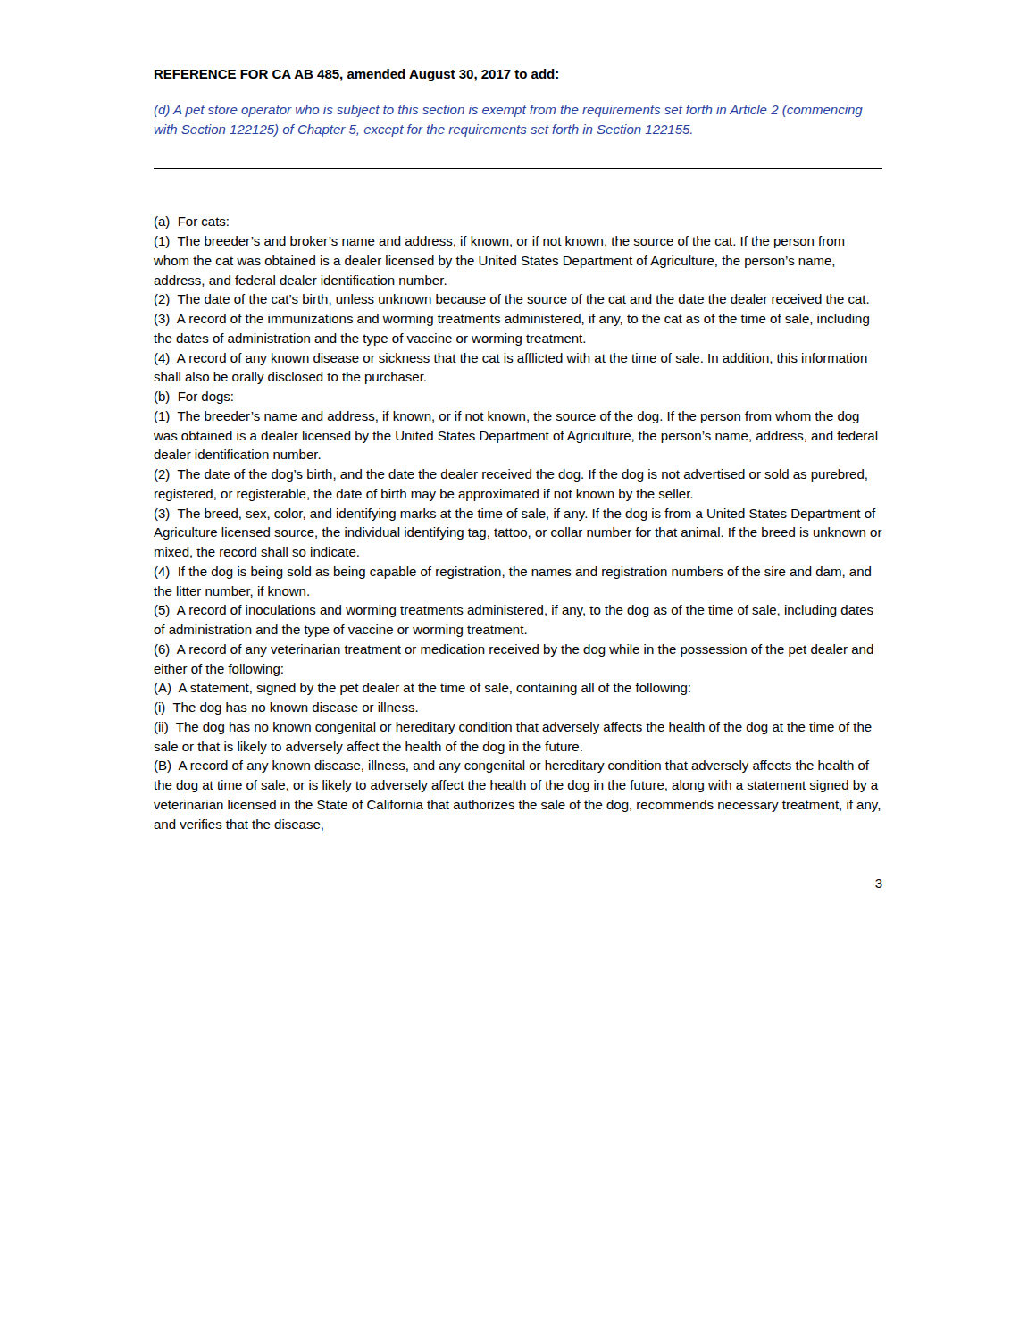REFERENCE FOR CA AB 485, amended August 30, 2017 to add:
(d) A pet store operator who is subject to this section is exempt from the requirements set forth in Article 2 (commencing with Section 122125) of Chapter 5, except for the requirements set forth in Section 122155.
(a) For cats:
(1) The breeder’s and broker’s name and address, if known, or if not known, the source of the cat. If the person from whom the cat was obtained is a dealer licensed by the United States Department of Agriculture, the person’s name, address, and federal dealer identification number.
(2) The date of the cat’s birth, unless unknown because of the source of the cat and the date the dealer received the cat.
(3) A record of the immunizations and worming treatments administered, if any, to the cat as of the time of sale, including the dates of administration and the type of vaccine or worming treatment.
(4) A record of any known disease or sickness that the cat is afflicted with at the time of sale. In addition, this information shall also be orally disclosed to the purchaser.
(b) For dogs:
(1) The breeder’s name and address, if known, or if not known, the source of the dog. If the person from whom the dog was obtained is a dealer licensed by the United States Department of Agriculture, the person’s name, address, and federal dealer identification number.
(2) The date of the dog’s birth, and the date the dealer received the dog. If the dog is not advertised or sold as purebred, registered, or registerable, the date of birth may be approximated if not known by the seller.
(3) The breed, sex, color, and identifying marks at the time of sale, if any. If the dog is from a United States Department of Agriculture licensed source, the individual identifying tag, tattoo, or collar number for that animal. If the breed is unknown or mixed, the record shall so indicate.
(4) If the dog is being sold as being capable of registration, the names and registration numbers of the sire and dam, and the litter number, if known.
(5) A record of inoculations and worming treatments administered, if any, to the dog as of the time of sale, including dates of administration and the type of vaccine or worming treatment.
(6) A record of any veterinarian treatment or medication received by the dog while in the possession of the pet dealer and either of the following:
(A) A statement, signed by the pet dealer at the time of sale, containing all of the following:
(i) The dog has no known disease or illness.
(ii) The dog has no known congenital or hereditary condition that adversely affects the health of the dog at the time of the sale or that is likely to adversely affect the health of the dog in the future.
(B) A record of any known disease, illness, and any congenital or hereditary condition that adversely affects the health of the dog at time of sale, or is likely to adversely affect the health of the dog in the future, along with a statement signed by a veterinarian licensed in the State of California that authorizes the sale of the dog, recommends necessary treatment, if any, and verifies that the disease,
3